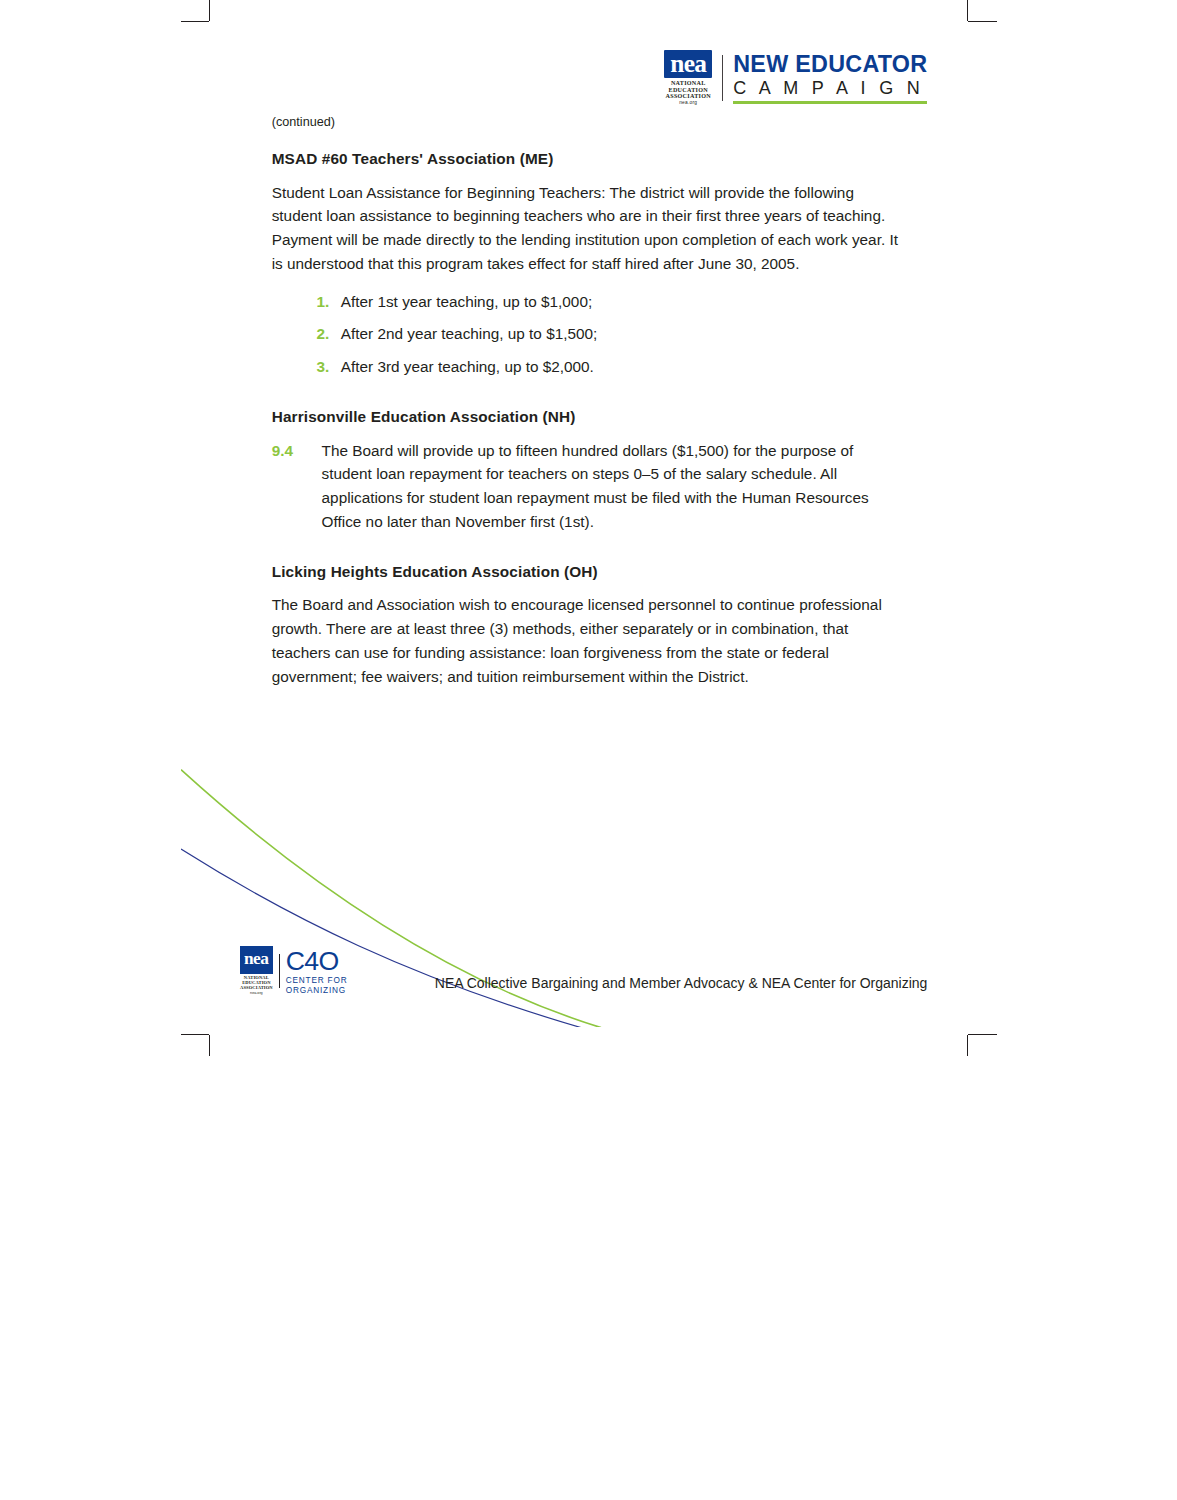nea NATIONAL
EDUCATION
ASSOCIATION nea.org
NEW EDUCATOR
C A M P A I G N
(continued)
MSAD #60 Teachers' Association (ME)
Student Loan Assistance for Beginning Teachers: The district will provide the following student loan assistance to beginning teachers who are in their first three years of teaching. Payment will be made directly to the lending institution upon completion of each work year. It is understood that this program takes effect for staff hired after June 30, 2005.
1. After 1st year teaching, up to $1,000;
2. After 2nd year teaching, up to $1,500;
3. After 3rd year teaching, up to $2,000.
Harrisonville Education Association (NH)
9.4 The Board will provide up to fifteen hundred dollars ($1,500) for the purpose of student loan repayment for teachers on steps 0–5 of the salary schedule. All applications for student loan repayment must be filed with the Human Resources Office no later than November first (1st).
Licking Heights Education Association (OH)
The Board and Association wish to encourage licensed personnel to continue professional growth. There are at least three (3) methods, either separately or in combination, that teachers can use for funding assistance: loan forgiveness from the state or federal government; fee waivers; and tuition reimbursement within the District.
nea
NATIONAL
EDUCATION
ASSOCIATION
nea.org
C4O
CENTER FOR
ORGANIZING
NEA Collective Bargaining and Member Advocacy & NEA Center for Organizing